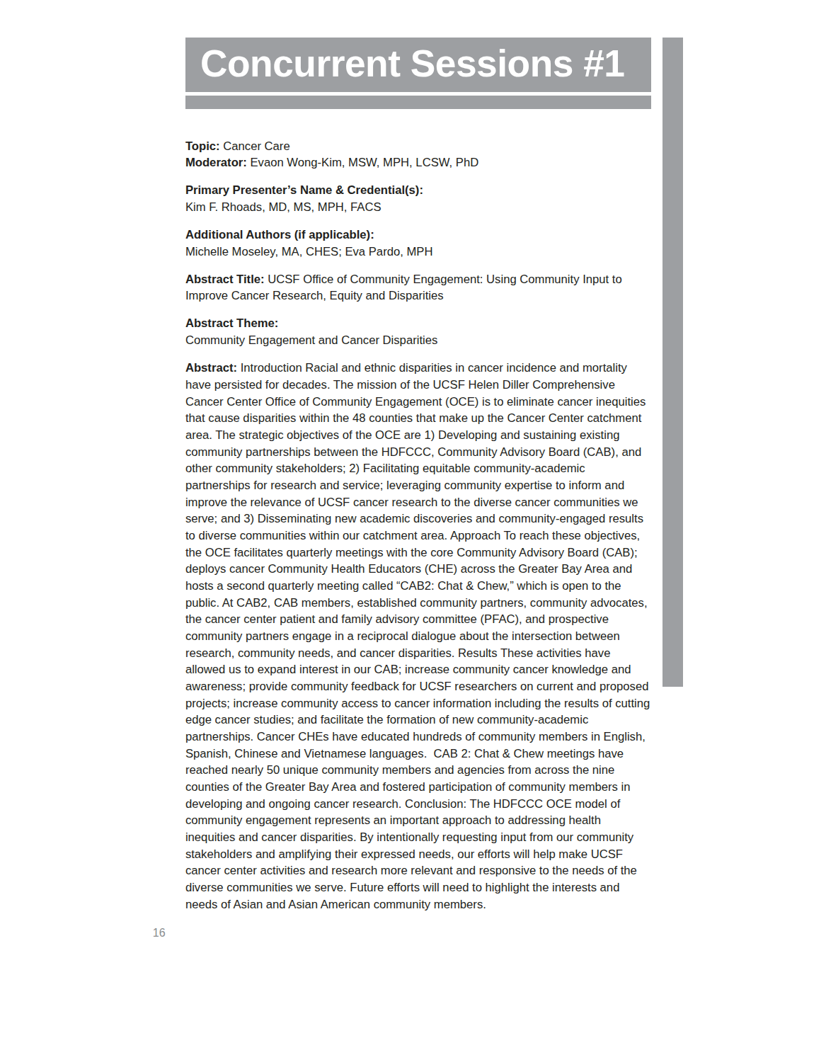Concurrent Sessions #1
Topic: Cancer Care
Moderator: Evaon Wong-Kim, MSW, MPH, LCSW, PhD
Primary Presenter’s Name & Credential(s):
Kim F. Rhoads, MD, MS, MPH, FACS
Additional Authors (if applicable):
Michelle Moseley, MA, CHES; Eva Pardo, MPH
Abstract Title: UCSF Office of Community Engagement: Using Community Input to Improve Cancer Research, Equity and Disparities
Abstract Theme:
Community Engagement and Cancer Disparities
Abstract: Introduction Racial and ethnic disparities in cancer incidence and mortality have persisted for decades. The mission of the UCSF Helen Diller Comprehensive Cancer Center Office of Community Engagement (OCE) is to eliminate cancer inequities that cause disparities within the 48 counties that make up the Cancer Center catchment area. The strategic objectives of the OCE are 1) Developing and sustaining existing community partnerships between the HDFCCC, Community Advisory Board (CAB), and other community stakeholders; 2) Facilitating equitable community-academic partnerships for research and service; leveraging community expertise to inform and improve the relevance of UCSF cancer research to the diverse cancer communities we serve; and 3) Disseminating new academic discoveries and community-engaged results to diverse communities within our catchment area. Approach To reach these objectives, the OCE facilitates quarterly meetings with the core Community Advisory Board (CAB); deploys cancer Community Health Educators (CHE) across the Greater Bay Area and hosts a second quarterly meeting called “CAB2: Chat & Chew,” which is open to the public. At CAB2, CAB members, established community partners, community advocates, the cancer center patient and family advisory committee (PFAC), and prospective community partners engage in a reciprocal dialogue about the intersection between research, community needs, and cancer disparities. Results These activities have allowed us to expand interest in our CAB; increase community cancer knowledge and awareness; provide community feedback for UCSF researchers on current and proposed projects; increase community access to cancer information including the results of cutting edge cancer studies; and facilitate the formation of new community-academic partnerships. Cancer CHEs have educated hundreds of community members in English, Spanish, Chinese and Vietnamese languages. CAB 2: Chat & Chew meetings have reached nearly 50 unique community members and agencies from across the nine counties of the Greater Bay Area and fostered participation of community members in developing and ongoing cancer research. Conclusion: The HDFCCC OCE model of community engagement represents an important approach to addressing health inequities and cancer disparities. By intentionally requesting input from our community stakeholders and amplifying their expressed needs, our efforts will help make UCSF cancer center activities and research more relevant and responsive to the needs of the diverse communities we serve. Future efforts will need to highlight the interests and needs of Asian and Asian American community members.
16